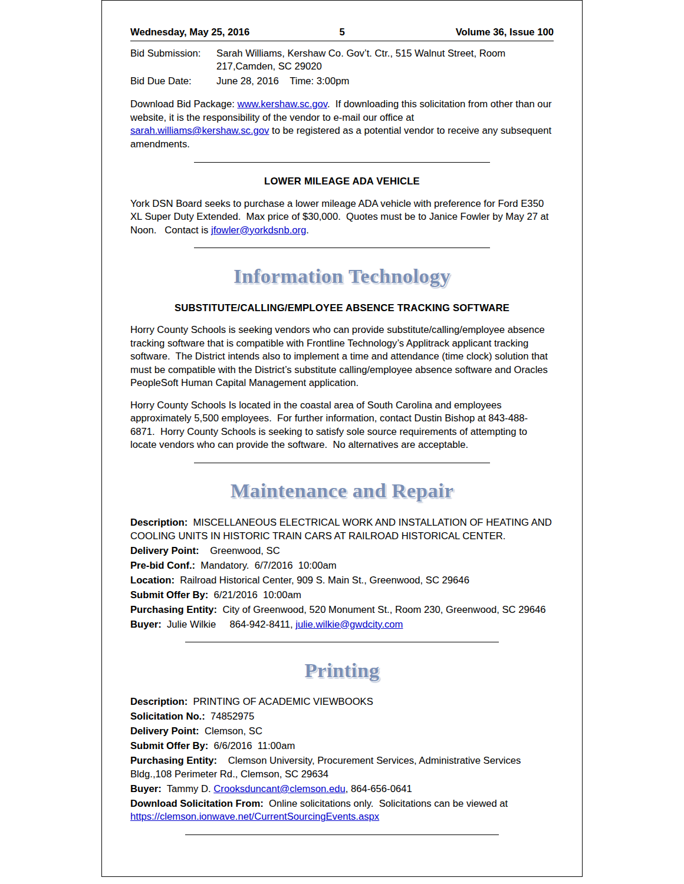Wednesday, May 25, 2016
5
Volume 36, Issue 100
| Bid Submission: | Sarah Williams, Kershaw Co. Gov’t. Ctr., 515 Walnut Street, Room 217,Camden, SC 29020 |
| Bid Due Date: | June 28, 2016 Time: 3:00pm |
Download Bid Package: www.kershaw.sc.gov. If downloading this solicitation from other than our website, it is the responsibility of the vendor to e-mail our office at sarah.williams@kershaw.sc.gov to be registered as a potential vendor to receive any subsequent amendments.
LOWER MILEAGE ADA VEHICLE
York DSN Board seeks to purchase a lower mileage ADA vehicle with preference for Ford E350 XL Super Duty Extended. Max price of $30,000. Quotes must be to Janice Fowler by May 27 at Noon. Contact is jfowler@yorkdsnb.org.
Information Technology
SUBSTITUTE/CALLING/EMPLOYEE ABSENCE TRACKING SOFTWARE
Horry County Schools is seeking vendors who can provide substitute/calling/employee absence tracking software that is compatible with Frontline Technology’s Applitrack applicant tracking software. The District intends also to implement a time and attendance (time clock) solution that must be compatible with the District’s substitute calling/employee absence software and Oracles PeopleSoft Human Capital Management application.
Horry County Schools Is located in the coastal area of South Carolina and employees approximately 5,500 employees. For further information, contact Dustin Bishop at 843-488-6871. Horry County Schools is seeking to satisfy sole source requirements of attempting to locate vendors who can provide the software. No alternatives are acceptable.
Maintenance and Repair
Description: MISCELLANEOUS ELECTRICAL WORK AND INSTALLATION OF HEATING AND COOLING UNITS IN HISTORIC TRAIN CARS AT RAILROAD HISTORICAL CENTER.
Delivery Point: Greenwood, SC
Pre-bid Conf.: Mandatory. 6/7/2016 10:00am
Location: Railroad Historical Center, 909 S. Main St., Greenwood, SC 29646
Submit Offer By: 6/21/2016 10:00am
Purchasing Entity: City of Greenwood, 520 Monument St., Room 230, Greenwood, SC 29646
Buyer: Julie Wilkie 864-942-8411, julie.wilkie@gwdcity.com
Printing
Description: PRINTING OF ACADEMIC VIEWBOOKS
Solicitation No.: 74852975
Delivery Point: Clemson, SC
Submit Offer By: 6/6/2016 11:00am
Purchasing Entity: Clemson University, Procurement Services, Administrative Services Bldg.,108 Perimeter Rd., Clemson, SC 29634
Buyer: Tammy D. Crooksduncant@clemson.edu, 864-656-0641
Download Solicitation From: Online solicitations only. Solicitations can be viewed at https://clemson.ionwave.net/CurrentSourcingEvents.aspx